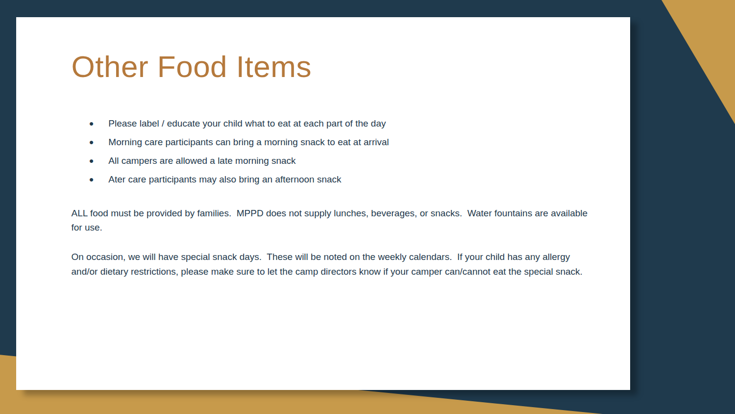Other Food Items
Please label / educate your child what to eat at each part of the day
Morning care participants can bring a morning snack to eat at arrival
All campers are allowed a late morning snack
Ater care participants may also bring an afternoon snack
ALL food must be provided by families. MPPD does not supply lunches, beverages, or snacks. Water fountains are available for use.
On occasion, we will have special snack days. These will be noted on the weekly calendars. If your child has any allergy and/or dietary restrictions, please make sure to let the camp directors know if your camper can/cannot eat the special snack.